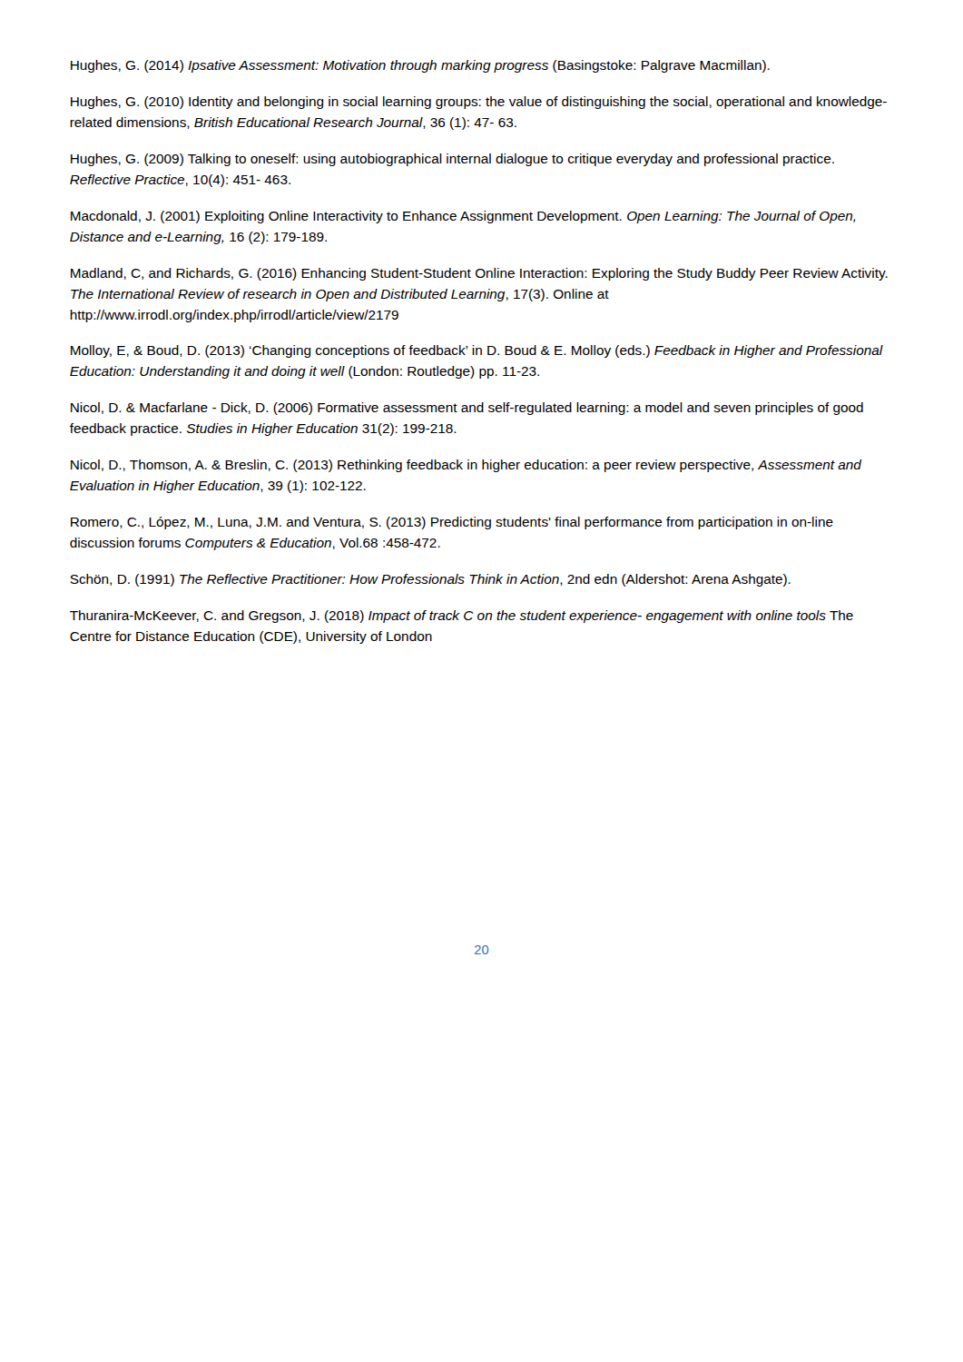Hughes, G. (2014) Ipsative Assessment: Motivation through marking progress (Basingstoke: Palgrave Macmillan).
Hughes, G. (2010) Identity and belonging in social learning groups: the value of distinguishing the social, operational and knowledge-related dimensions, British Educational Research Journal, 36 (1): 47- 63.
Hughes, G. (2009) Talking to oneself: using autobiographical internal dialogue to critique everyday and professional practice. Reflective Practice, 10(4): 451- 463.
Macdonald, J. (2001) Exploiting Online Interactivity to Enhance Assignment Development. Open Learning: The Journal of Open, Distance and e-Learning, 16 (2): 179-189.
Madland, C, and Richards, G. (2016) Enhancing Student-Student Online Interaction: Exploring the Study Buddy Peer Review Activity. The International Review of research in Open and Distributed Learning, 17(3). Online at http://www.irrodl.org/index.php/irrodl/article/view/2179
Molloy, E, & Boud, D. (2013) ‘Changing conceptions of feedback’ in D. Boud & E. Molloy (eds.) Feedback in Higher and Professional Education: Understanding it and doing it well (London: Routledge) pp. 11-23.
Nicol, D. & Macfarlane - Dick, D. (2006) Formative assessment and self-regulated learning: a model and seven principles of good feedback practice. Studies in Higher Education 31(2): 199-218.
Nicol, D., Thomson, A. & Breslin, C. (2013) Rethinking feedback in higher education: a peer review perspective, Assessment and Evaluation in Higher Education, 39 (1): 102-122.
Romero, C., López, M., Luna, J.M. and Ventura, S. (2013) Predicting students' final performance from participation in on-line discussion forums Computers & Education, Vol.68 :458-472.
Schön, D. (1991) The Reflective Practitioner: How Professionals Think in Action, 2nd edn (Aldershot: Arena Ashgate).
Thuranira-McKeever, C. and Gregson, J. (2018) Impact of track C on the student experience- engagement with online tools The Centre for Distance Education (CDE), University of London
20